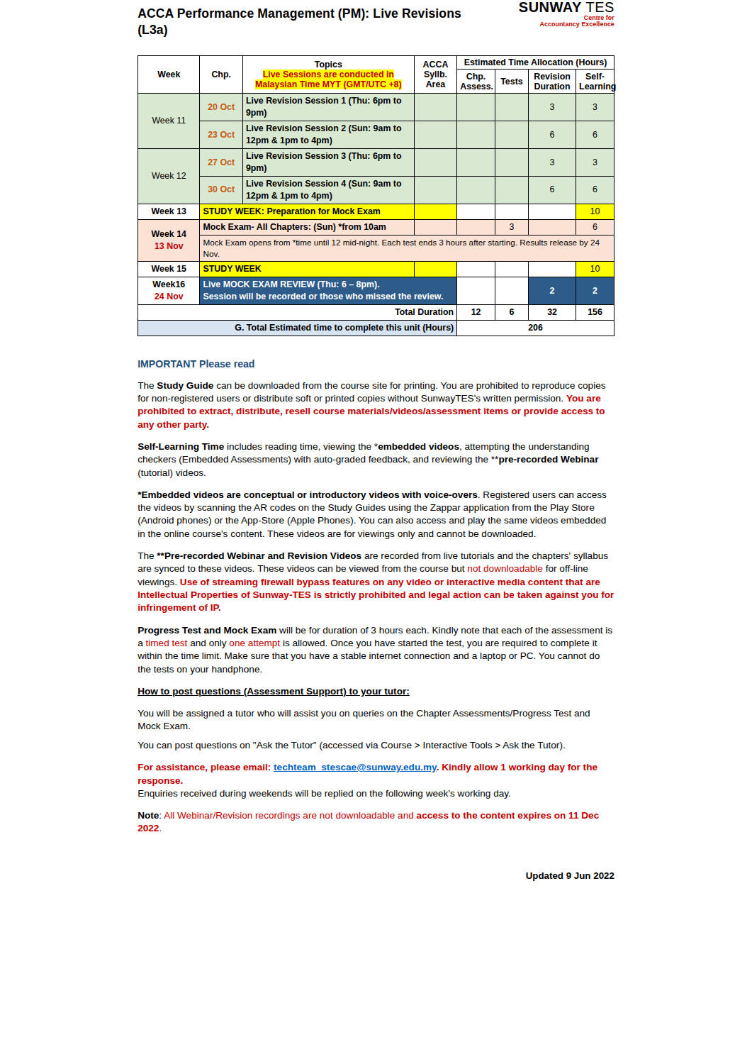ACCA Performance Management (PM): Live Revisions (L3a)
SUNWAY TES
Centre for
Accountancy Excellence
| Week | Chp. | Topics Live Sessions are conducted in Malaysian Time MYT (GMT/UTC +8) | ACCA Syllb. Area | Estimated Time Allocation (Hours) |
| --- | --- | --- | --- | --- |
| Chp. Assess. | Tests | Revision Duration | Self-Learning |
| Week 11 | 20 Oct | Live Revision Session 1 (Thu: 6pm to 9pm) | | | | 3 | 3 |
| 23 Oct | Live Revision Session 2 (Sun: 9am to 12pm & 1pm to 4pm) | | | | 6 | 6 |
| Week 12 | 27 Oct | Live Revision Session 3 (Thu: 6pm to 9pm) | | | | 3 | 3 |
| 30 Oct | Live Revision Session 4 (Sun: 9am to 12pm & 1pm to 4pm) | | | | 6 | 6 |
| Week 13 | STUDY WEEK: Preparation for Mock Exam | | | | | 10 |
| Week 14 13 Nov | Mock Exam- All Chapters: (Sun) *from 10am | | | 3 | | 6 |
| Mock Exam opens from *time until 12 mid-night. Each test ends 3 hours after starting. Results release by 24 Nov. |
| Week 15 | STUDY WEEK | | | | | 10 |
| Week16 24 Nov | Live MOCK EXAM REVIEW (Thu: 6 – 8pm). Session will be recorded or those who missed the review. | | | 2 | 2 |
| Total Duration | 12 | 6 | 32 | 156 |
| G. Total Estimated time to complete this unit (Hours) | 206 |
IMPORTANT Please read
The Study Guide can be downloaded from the course site for printing. You are prohibited to reproduce copies for non-registered users or distribute soft or printed copies without SunwayTES's written permission. You are prohibited to extract, distribute, resell course materials/videos/assessment items or provide access to any other party.
Self-Learning Time includes reading time, viewing the *embedded videos, attempting the understanding checkers (Embedded Assessments) with auto-graded feedback, and reviewing the **pre-recorded Webinar (tutorial) videos.
*Embedded videos are conceptual or introductory videos with voice-overs. Registered users can access the videos by scanning the AR codes on the Study Guides using the Zappar application from the Play Store (Android phones) or the App-Store (Apple Phones). You can also access and play the same videos embedded in the online course's content. These videos are for viewings only and cannot be downloaded.
The **Pre-recorded Webinar and Revision Videos are recorded from live tutorials and the chapters' syllabus are synced to these videos. These videos can be viewed from the course but not downloadable for off-line viewings. Use of streaming firewall bypass features on any video or interactive media content that are Intellectual Properties of Sunway-TES is strictly prohibited and legal action can be taken against you for infringement of IP.
Progress Test and Mock Exam will be for duration of 3 hours each. Kindly note that each of the assessment is a timed test and only one attempt is allowed. Once you have started the test, you are required to complete it within the time limit. Make sure that you have a stable internet connection and a laptop or PC. You cannot do the tests on your handphone.
How to post questions (Assessment Support) to your tutor:
You will be assigned a tutor who will assist you on queries on the Chapter Assessments/Progress Test and Mock Exam.
You can post questions on "Ask the Tutor" (accessed via Course > Interactive Tools > Ask the Tutor).
For assistance, please email: techteam_stescae@sunway.edu.my. Kindly allow 1 working day for the response.
Enquiries received during weekends will be replied on the following week's working day.
Note: All Webinar/Revision recordings are not downloadable and access to the content expires on 11 Dec 2022.
Updated 9 Jun 2022